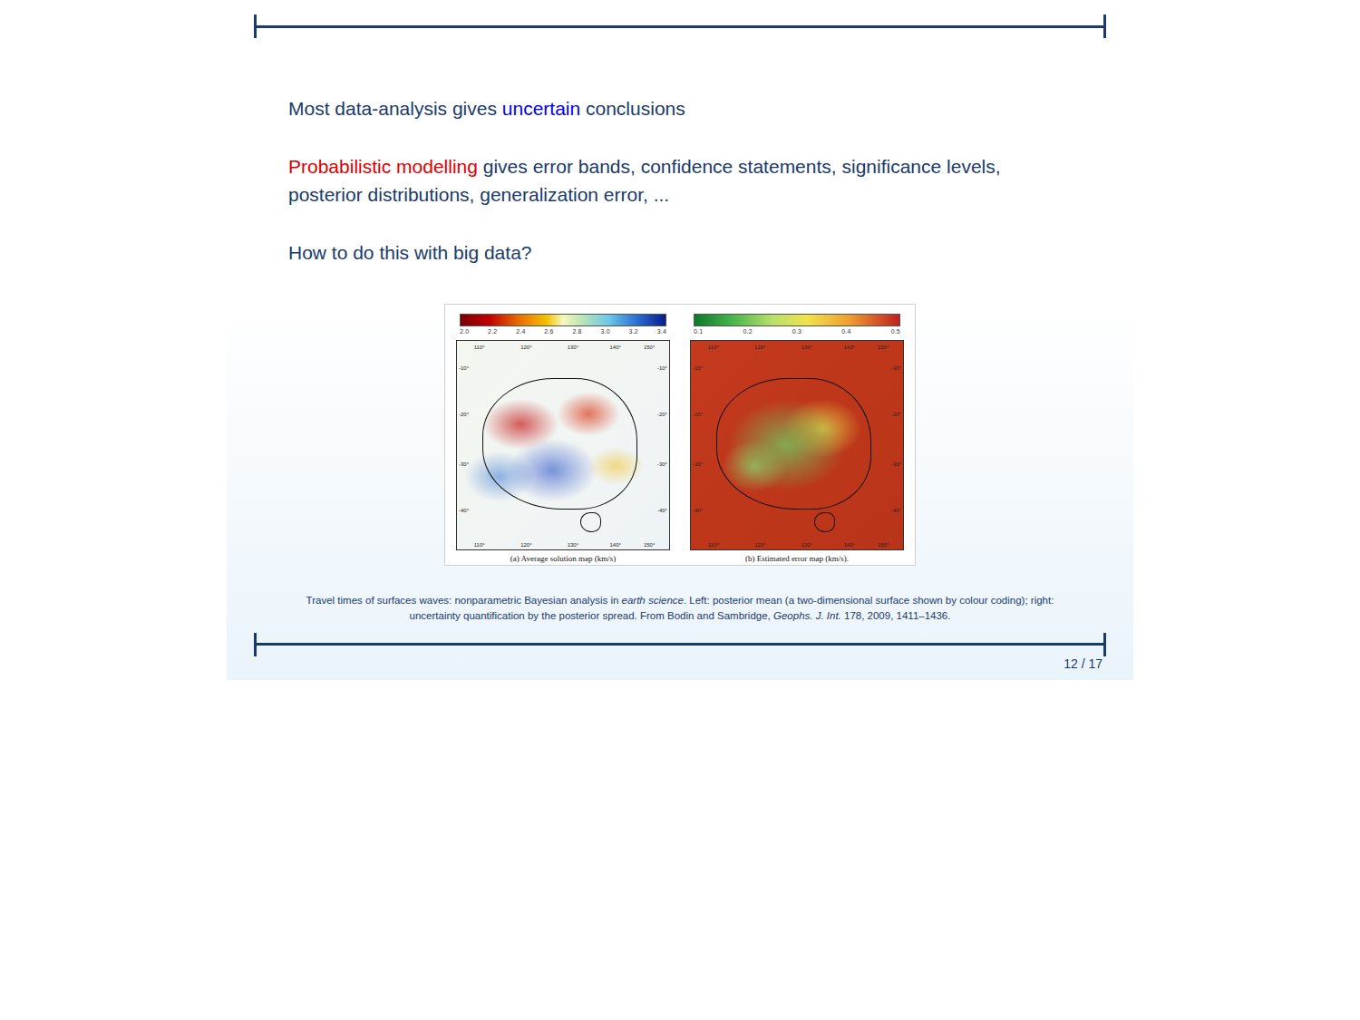Most data-analysis gives uncertain conclusions
Probabilistic modelling gives error bands, confidence statements, significance levels, posterior distributions, generalization error, ...
How to do this with big data?
2.02.22.42.62.83.03.23.4
110° 120° 130° 140° 150° -10° -20° -30° -40° -10° -20° -30° -40° 110° 120° 130° 140° 150°
(a) Average solution map (km/s)
0.10.20.30.40.5
110° 120° 130° 140° 150° -10° -20° -30° -40° -10° -20° -30° -40° 110° 120° 130° 140° 150°
(b) Estimated error map (km/s).
Travel times of surfaces waves: nonparametric Bayesian analysis in earth science. Left: posterior mean (a two-dimensional surface shown by colour coding); right: uncertainty quantification by the posterior spread. From Bodin and Sambridge, Geophs. J. Int. 178, 2009, 1411–1436.
12 / 17